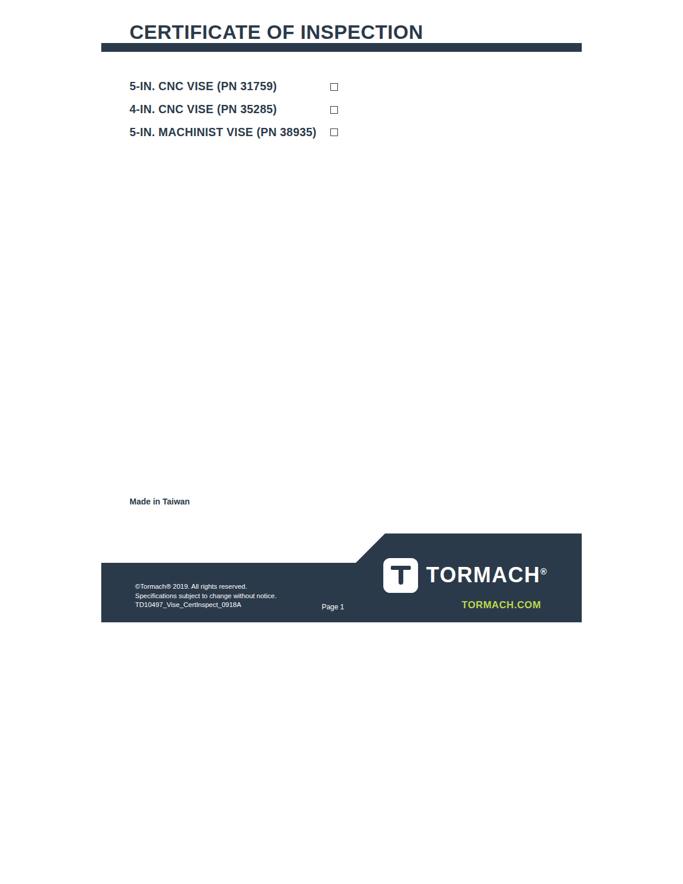Certificate of Inspection
5-in. CNC Vise (PN 31759)
4-in. CNC Vise (PN 35285)
5-in. Machinist Vise (PN 38935)
Made in Taiwan
©Tormach® 2019. All rights reserved.
Specifications subject to change without notice.
TD10497_Vise_CertInspect_0918A
Page 1
TORMACH®
TORMACH.COM